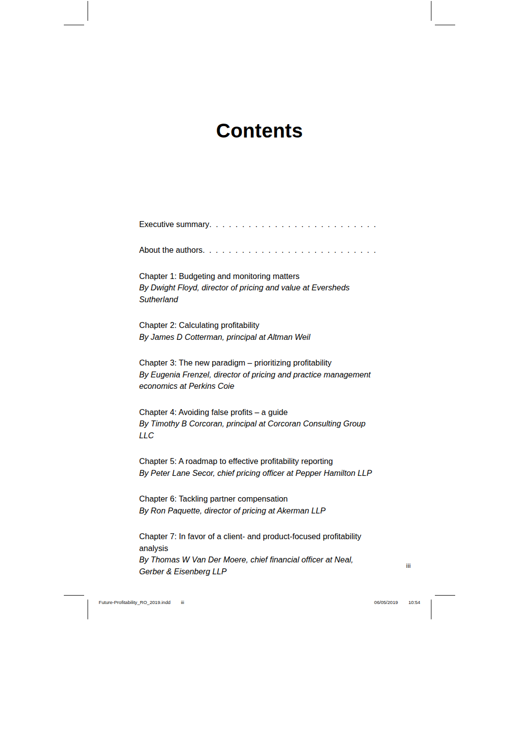Contents
Executive summary. . . . . . . . . . . . . . . . . . . . . . . . . . . . . . . . . . . . . . . . . . . . . . . . . . . v
About the authors. . . . . . . . . . . . . . . . . . . . . . . . . . . . . . . . . . . . . . . . . . . . . . . . . . ix
Chapter 1: Budgeting and monitoring matters By Dwight Floyd, director of pricing and value at Eversheds Sutherland
Chapter 2: Calculating profitability By James D Cotterman, principal at Altman Weil
Chapter 3: The new paradigm – prioritizing profitability By Eugenia Frenzel, director of pricing and practice management economics at Perkins Coie
Chapter 4: Avoiding false profits – a guide By Timothy B Corcoran, principal at Corcoran Consulting Group LLC
Chapter 5: A roadmap to effective profitability reporting By Peter Lane Secor, chief pricing officer at Pepper Hamilton LLP
Chapter 6: Tackling partner compensation By Ron Paquette, director of pricing at Akerman LLP
Chapter 7: In favor of a client- and product-focused profitability analysis By Thomas W Van Der Moere, chief financial officer at Neal, Gerber & Eisenberg LLP
iii
Future-Profitability_RO_2019.indd iii
06/05/201910:54